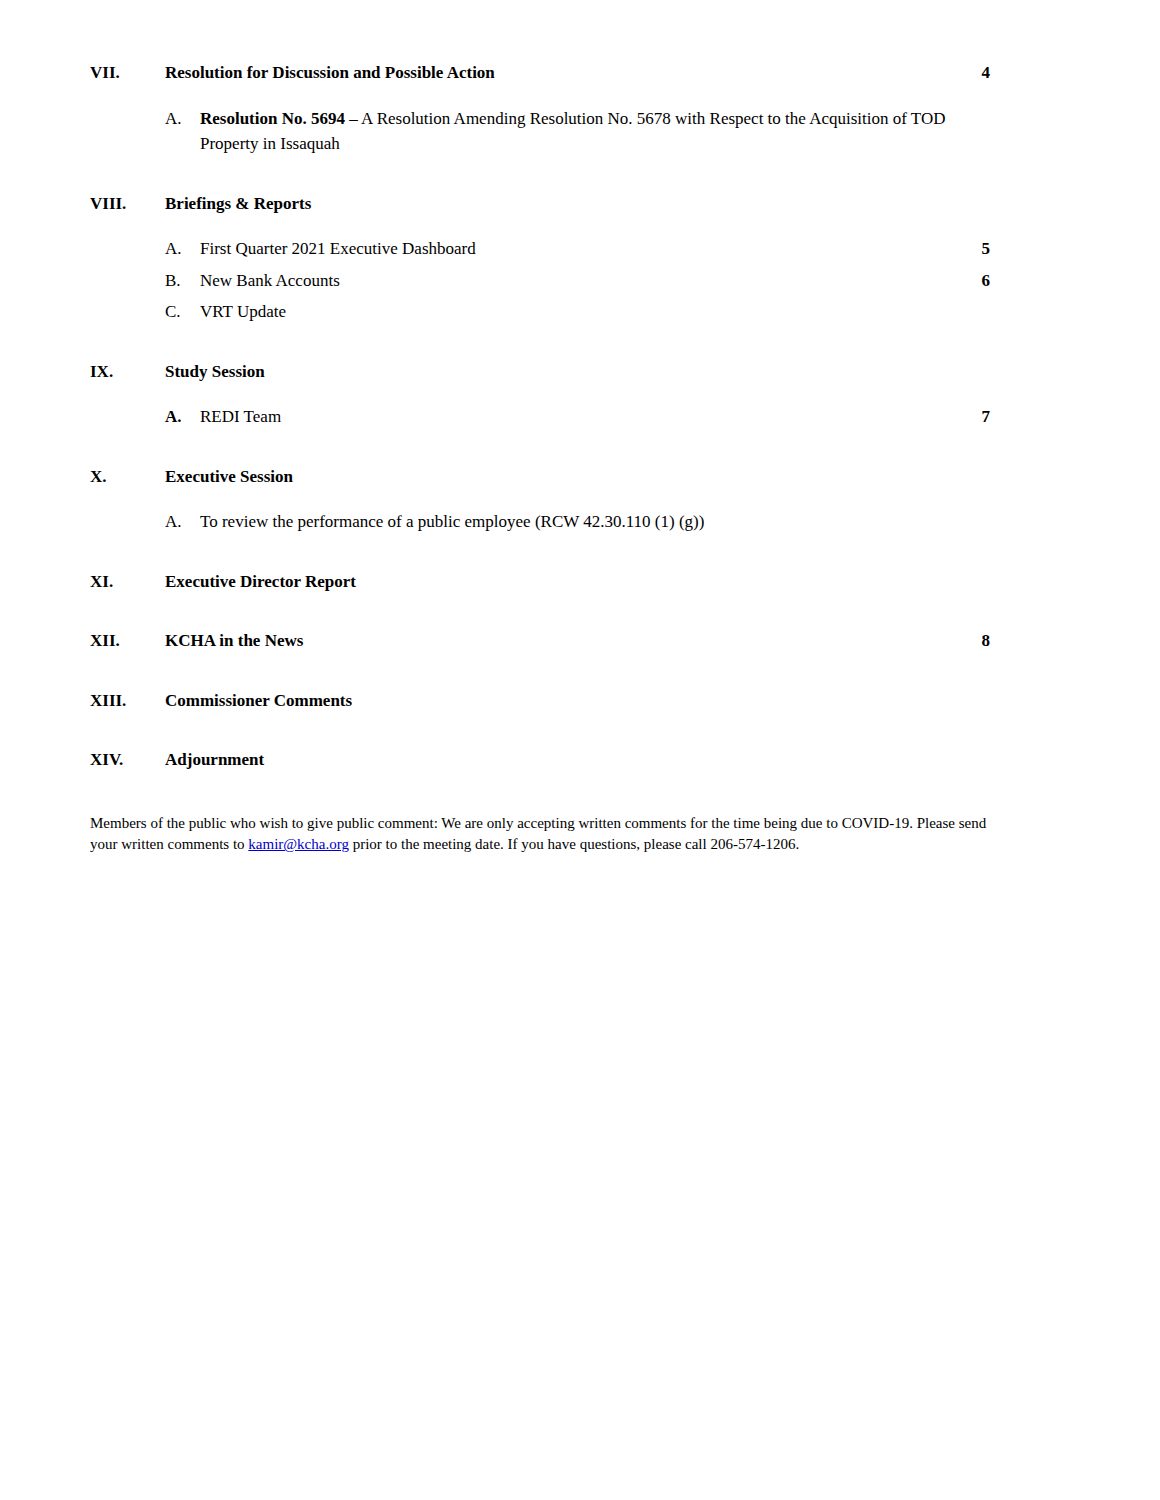VII.
Resolution for Discussion and Possible Action
4
A.
Resolution No. 5694 – A Resolution Amending Resolution No. 5678 with Respect to the Acquisition of TOD Property in Issaquah
VIII.
Briefings & Reports
A.
First Quarter 2021 Executive Dashboard
5
B.
New Bank Accounts
6
C.
VRT Update
IX.
Study Session
A.
REDI Team
7
X.
Executive Session
A.
To review the performance of a public employee (RCW 42.30.110 (1) (g))
XI.
Executive Director Report
XII.
KCHA in the News
8
XIII.
Commissioner Comments
XIV.
Adjournment
Members of the public who wish to give public comment: We are only accepting written comments for the time being due to COVID-19. Please send your written comments to kamir@kcha.org prior to the meeting date. If you have questions, please call 206-574-1206.